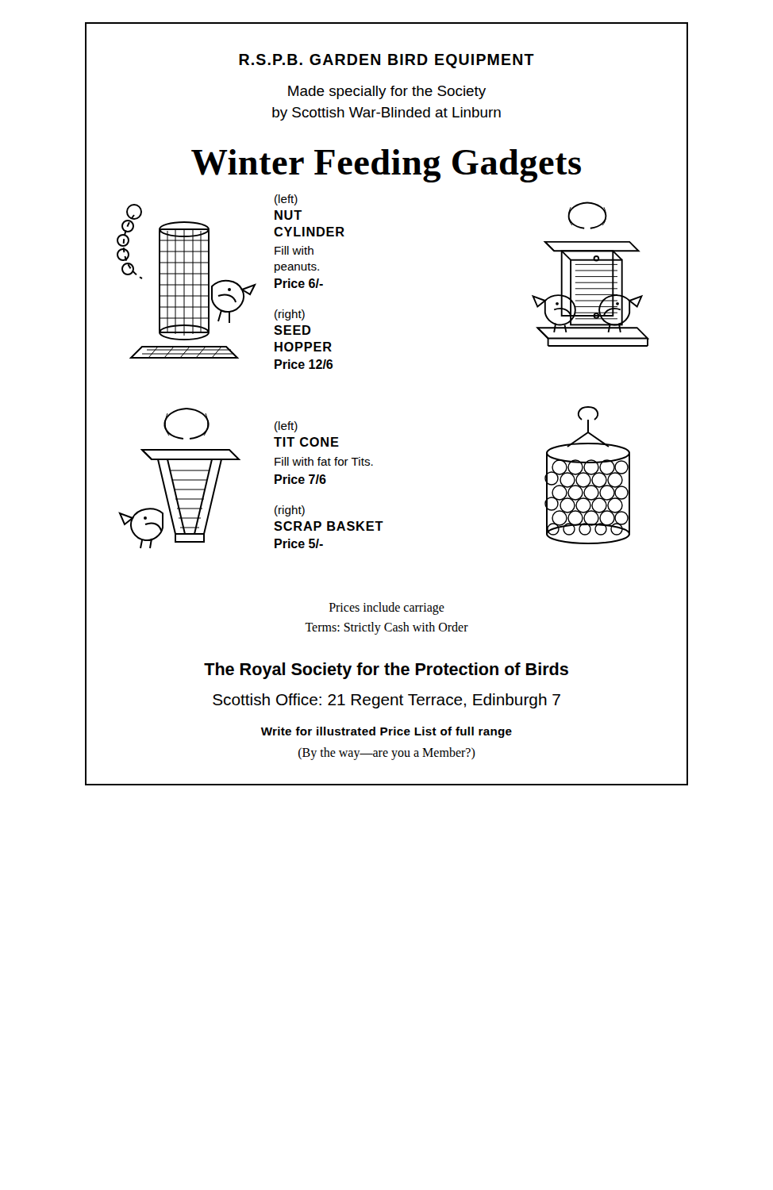R.S.P.B. Garden Bird Equipment
Made specially for the Society
by Scottish War-Blinded at Linburn
Winter Feeding Gadgets
(left)
Nut
Cylinder
Fill with
peanuts.
Price 6/-
(right)
Seed
Hopper
Price 12/6
(left)
Tit Cone
Fill with fat for Tits.
Price 7/6
(right)
Scrap Basket
Price 5/-
Prices include carriage
Terms: Strictly Cash with Order
The Royal Society for the Protection of Birds
Scottish Office: 21 Regent Terrace, Edinburgh 7
Write for illustrated Price List of full range
(By the way—are you a Member?)